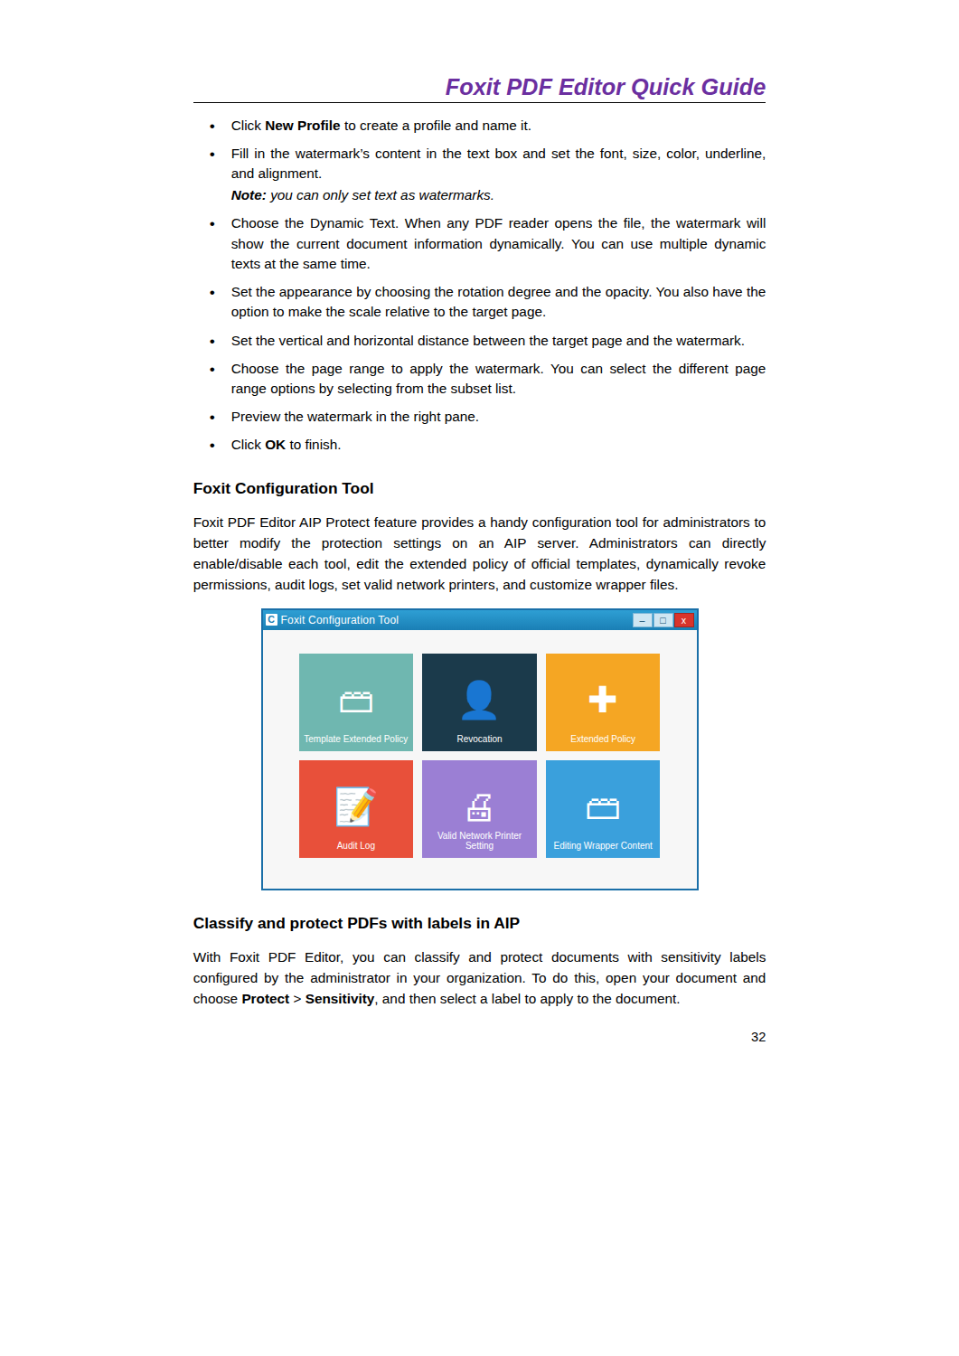Foxit PDF Editor Quick Guide
Click New Profile to create a profile and name it.
Fill in the watermark’s content in the text box and set the font, size, color, underline, and alignment. Note: you can only set text as watermarks.
Choose the Dynamic Text. When any PDF reader opens the file, the watermark will show the current document information dynamically. You can use multiple dynamic texts at the same time.
Set the appearance by choosing the rotation degree and the opacity. You also have the option to make the scale relative to the target page.
Set the vertical and horizontal distance between the target page and the watermark.
Choose the page range to apply the watermark. You can select the different page range options by selecting from the subset list.
Preview the watermark in the right pane.
Click OK to finish.
Foxit Configuration Tool
Foxit PDF Editor AIP Protect feature provides a handy configuration tool for administrators to better modify the protection settings on an AIP server. Administrators can directly enable/disable each tool, edit the extended policy of official templates, dynamically revoke permissions, audit logs, set valid network printers, and customize wrapper files.
C
Foxit Configuration Tool
–
□
x
🗃
Template Extended Policy
👤
Revocation
✚
Extended Policy
📝
Audit Log
🖨
Valid Network Printer Setting
🗃
Editing Wrapper Content
Classify and protect PDFs with labels in AIP
With Foxit PDF Editor, you can classify and protect documents with sensitivity labels configured by the administrator in your organization. To do this, open your document and choose Protect > Sensitivity, and then select a label to apply to the document.
32